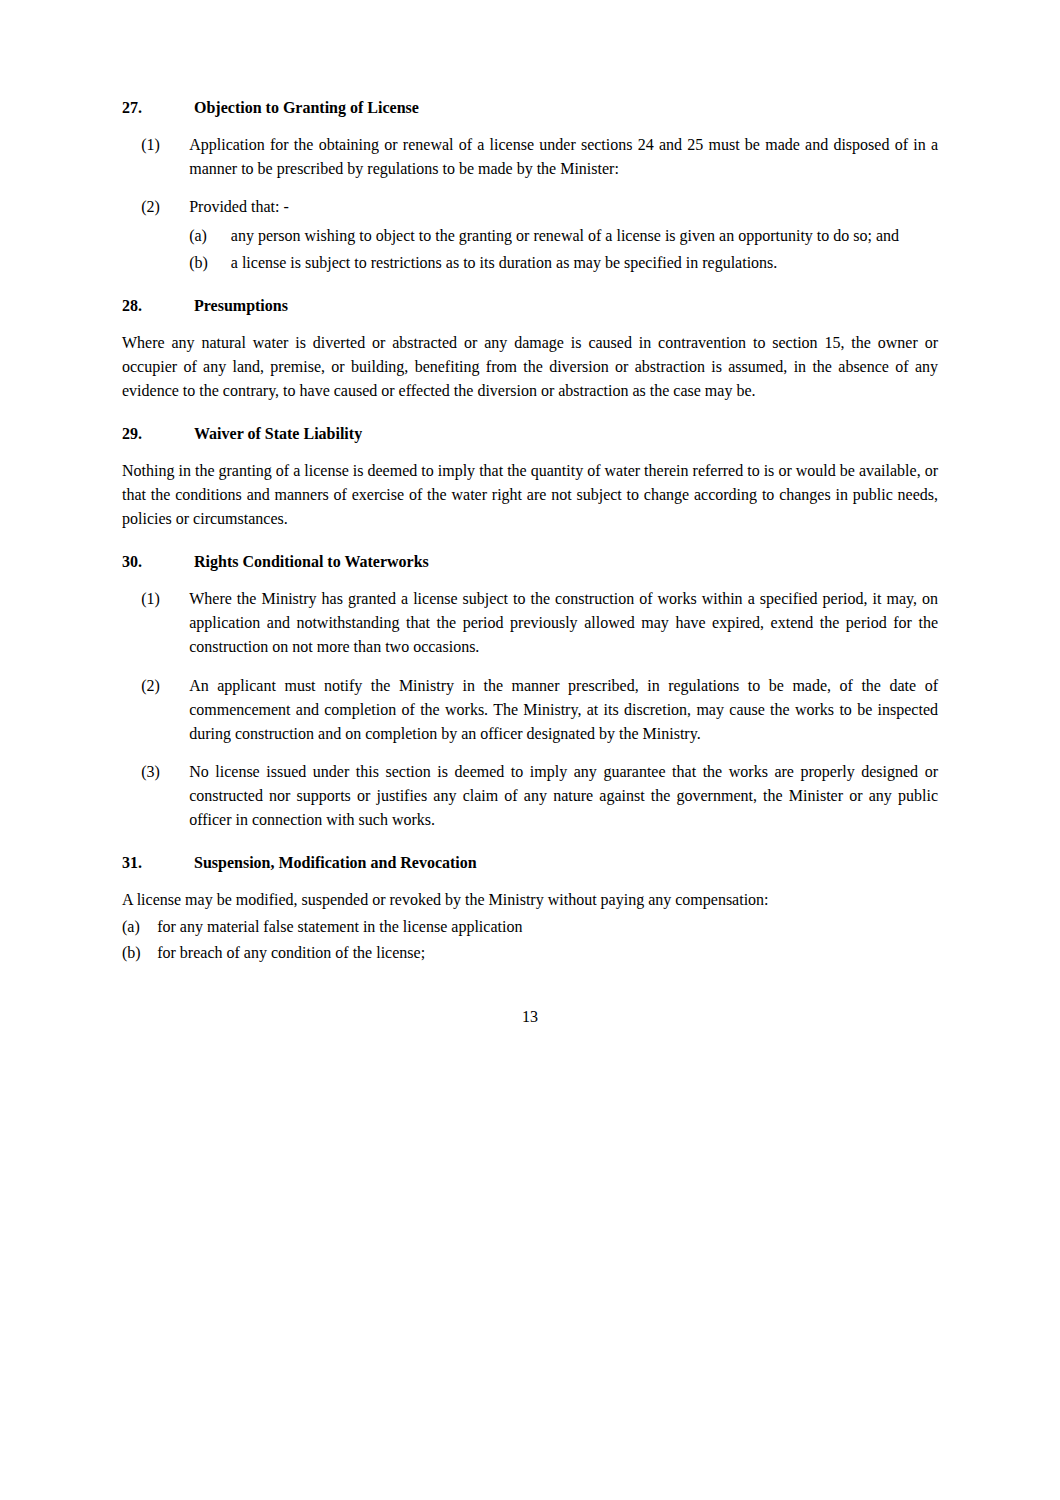27. Objection to Granting of License
(1) Application for the obtaining or renewal of a license under sections 24 and 25 must be made and disposed of in a manner to be prescribed by regulations to be made by the Minister:
(2)
Provided that: -
(a) any person wishing to object to the granting or renewal of a license is given an opportunity to do so; and
(b) a license is subject to restrictions as to its duration as may be specified in regulations.
28. Presumptions
Where any natural water is diverted or abstracted or any damage is caused in contravention to section 15, the owner or occupier of any land, premise, or building, benefiting from the diversion or abstraction is assumed, in the absence of any evidence to the contrary, to have caused or effected the diversion or abstraction as the case may be.
29. Waiver of State Liability
Nothing in the granting of a license is deemed to imply that the quantity of water therein referred to is or would be available, or that the conditions and manners of exercise of the water right are not subject to change according to changes in public needs, policies or circumstances.
30. Rights Conditional to Waterworks
(1) Where the Ministry has granted a license subject to the construction of works within a specified period, it may, on application and notwithstanding that the period previously allowed may have expired, extend the period for the construction on not more than two occasions.
(2) An applicant must notify the Ministry in the manner prescribed, in regulations to be made, of the date of commencement and completion of the works. The Ministry, at its discretion, may cause the works to be inspected during construction and on completion by an officer designated by the Ministry.
(3) No license issued under this section is deemed to imply any guarantee that the works are properly designed or constructed nor supports or justifies any claim of any nature against the government, the Minister or any public officer in connection with such works.
31. Suspension, Modification and Revocation
A license may be modified, suspended or revoked by the Ministry without paying any compensation:
(a) for any material false statement in the license application
(b) for breach of any condition of the license;
13